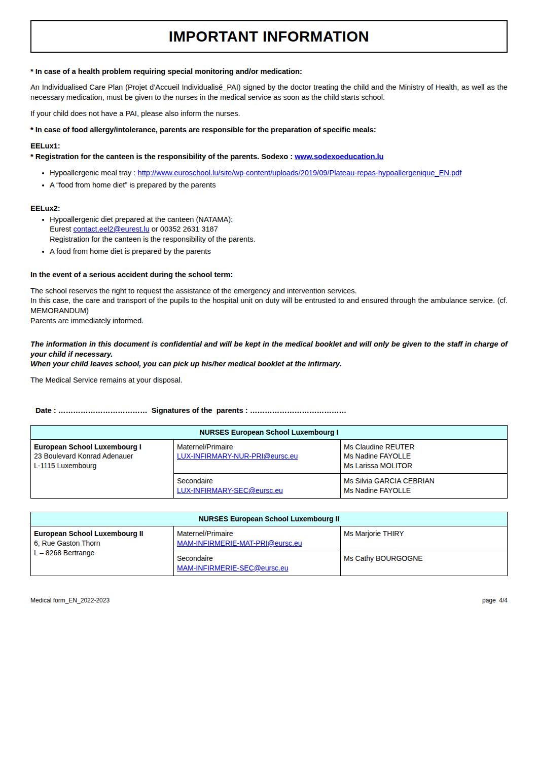IMPORTANT INFORMATION
* In case of a health problem requiring special monitoring and/or medication:
An Individualised Care Plan (Projet d’Accueil Individualisé_PAI) signed by the doctor treating the child and the Ministry of Health, as well as the necessary medication, must be given to the nurses in the medical service as soon as the child starts school.
If your child does not have a PAI, please also inform the nurses.
* In case of food allergy/intolerance, parents are responsible for the preparation of specific meals:
EELux1:
* Registration for the canteen is the responsibility of the parents. Sodexo : www.sodexoeducation.lu
Hypoallergenic meal tray : http://www.euroschool.lu/site/wp-content/uploads/2019/09/Plateau-repas-hypoallergenique_EN.pdf
A “food from home diet” is prepared by the parents
EELux2:
Hypoallergenic diet prepared at the canteen (NATAMA):
Eurest contact.eel2@eurest.lu or 00352 2631 3187
Registration for the canteen is the responsibility of the parents.
A food from home diet is prepared by the parents
In the event of a serious accident during the school term:
The school reserves the right to request the assistance of the emergency and intervention services.
In this case, the care and transport of the pupils to the hospital unit on duty will be entrusted to and ensured through the ambulance service. (cf. MEMORANDUM)
Parents are immediately informed.
The information in this document is confidential and will be kept in the medical booklet and will only be given to the staff in charge of your child if necessary.
When your child leaves school, you can pick up his/her medical booklet at the infirmary.
The Medical Service remains at your disposal.
Date : ……………………………… Signatures of the parents : …………………………………
| NURSES European School Luxembourg I |
| --- |
| European School Luxembourg I 23 Boulevard Konrad Adenauer L-1115 Luxembourg | Maternel/Primaire LUX-INFIRMARY-NUR-PRI@eursc.eu | Ms Claudine REUTER Ms Nadine FAYOLLE Ms Larissa MOLITOR |
| Secondaire LUX-INFIRMARY-SEC@eursc.eu | Ms Silvia GARCIA CEBRIAN Ms Nadine FAYOLLE |
| NURSES European School Luxembourg II |
| --- |
| European School Luxembourg II 6, Rue Gaston Thorn L – 8268 Bertrange | Maternel/Primaire MAM-INFIRMERIE-MAT-PRI@eursc.eu | Ms Marjorie THIRY |
| Secondaire MAM-INFIRMERIE-SEC@eursc.eu | Ms Cathy BOURGOGNE |
Medical form_EN_2022-2023 page 4/4